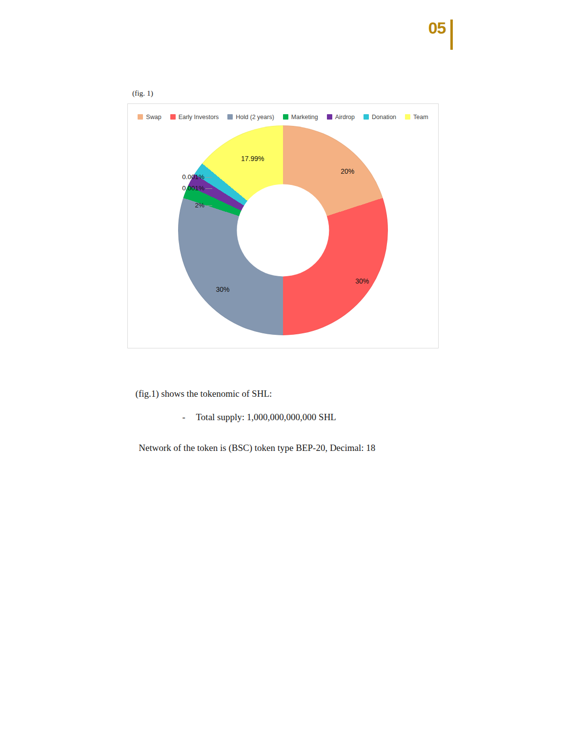05
(fig. 1)
Swap Early Investors Hold (2 years) Marketing Airdrop Donation Team
20%
30%
30%
17.99%
0.001%
0.001%
2%
(fig.1) shows the tokenomic of SHL:
-Total supply: 1,000,000,000,000 SHL
Network of the token is (BSC) token type BEP-20, Decimal: 18